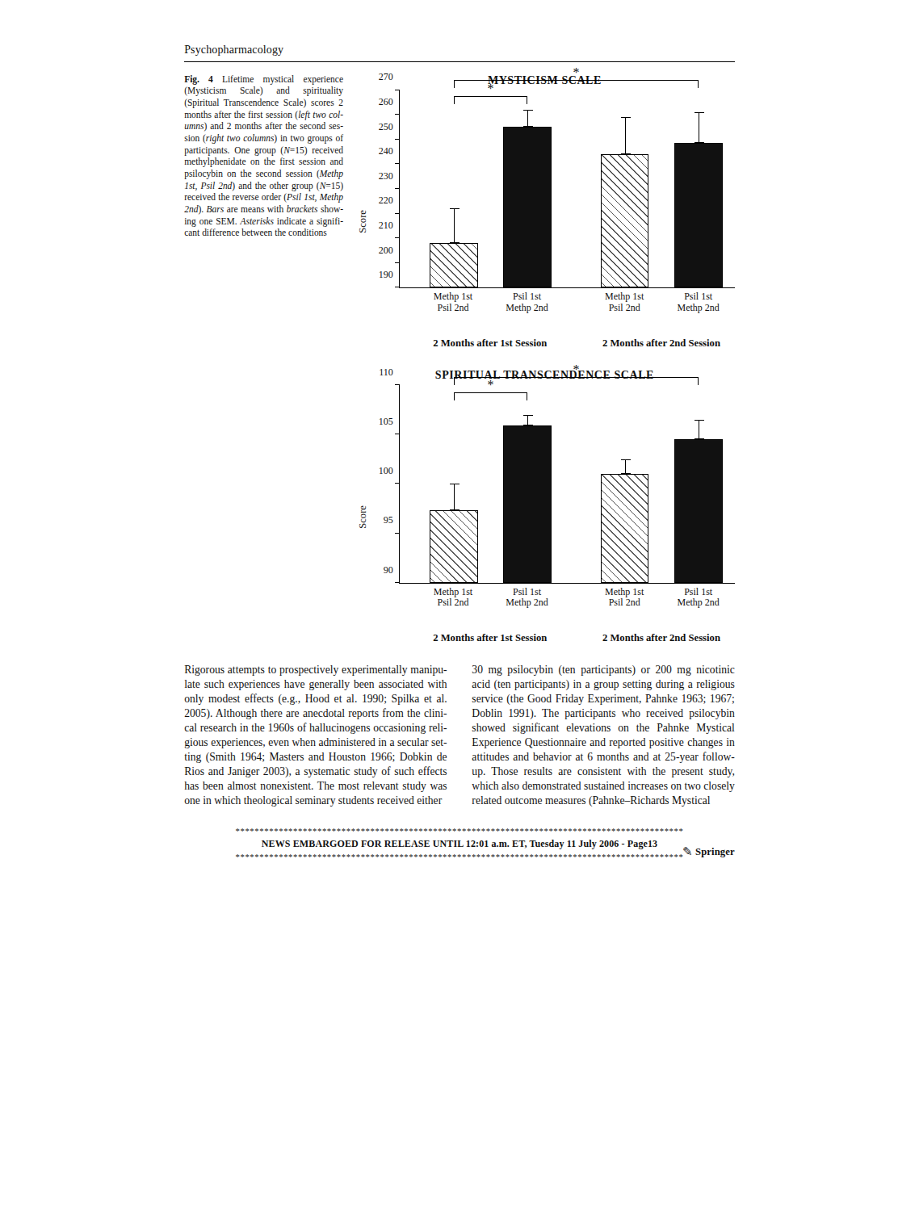Psychopharmacology
Fig. 4 Lifetime mystical experience (Mysticism Scale) and spirituality (Spiritual Transcendence Scale) scores 2 months after the first session (left two columns) and 2 months after the second session (right two columns) in two groups of participants. One group (N=15) received methylphenidate on the first session and psilocybin on the second session (Methp 1st, Psil 2nd) and the other group (N=15) received the reverse order (Psil 1st, Methp 2nd). Bars are means with brackets showing one SEM. Asterisks indicate a significant difference between the conditions
MYSTICISM SCALE
Score
190
200
210
220
230
240
250
260
270
*
*
Methp 1st
Psil 2nd
Psil 1st
Methp 2nd
Methp 1st
Psil 2nd
Psil 1st
Methp 2nd
2 Months after 1st Session
2 Months after 2nd Session
SPIRITUAL TRANSCENDENCE SCALE
Score
90
95
100
105
110
*
*
Methp 1st
Psil 2nd
Psil 1st
Methp 2nd
Methp 1st
Psil 2nd
Psil 1st
Methp 2nd
2 Months after 1st Session
2 Months after 2nd Session
Rigorous attempts to prospectively experimentally manipulate such experiences have generally been associated with only modest effects (e.g., Hood et al. 1990; Spilka et al. 2005). Although there are anecdotal reports from the clinical research in the 1960s of hallucinogens occasioning religious experiences, even when administered in a secular setting (Smith 1964; Masters and Houston 1966; Dobkin de Rios and Janiger 2003), a systematic study of such effects has been almost nonexistent. The most relevant study was one in which theological seminary students received either
30 mg psilocybin (ten participants) or 200 mg nicotinic acid (ten participants) in a group setting during a religious service (the Good Friday Experiment, Pahnke 1963; 1967; Doblin 1991). The participants who received psilocybin showed significant elevations on the Pahnke Mystical Experience Questionnaire and reported positive changes in attitudes and behavior at 6 months and at 25-year follow-up. Those results are consistent with the present study, which also demonstrated sustained increases on two closely related outcome measures (Pahnke–Richards Mystical
*********************************************************************************************
NEWS EMBARGOED FOR RELEASE UNTIL 12:01 a.m. ET, Tuesday 11 July 2006 - Page13
*********************************************************************************************
✎Springer